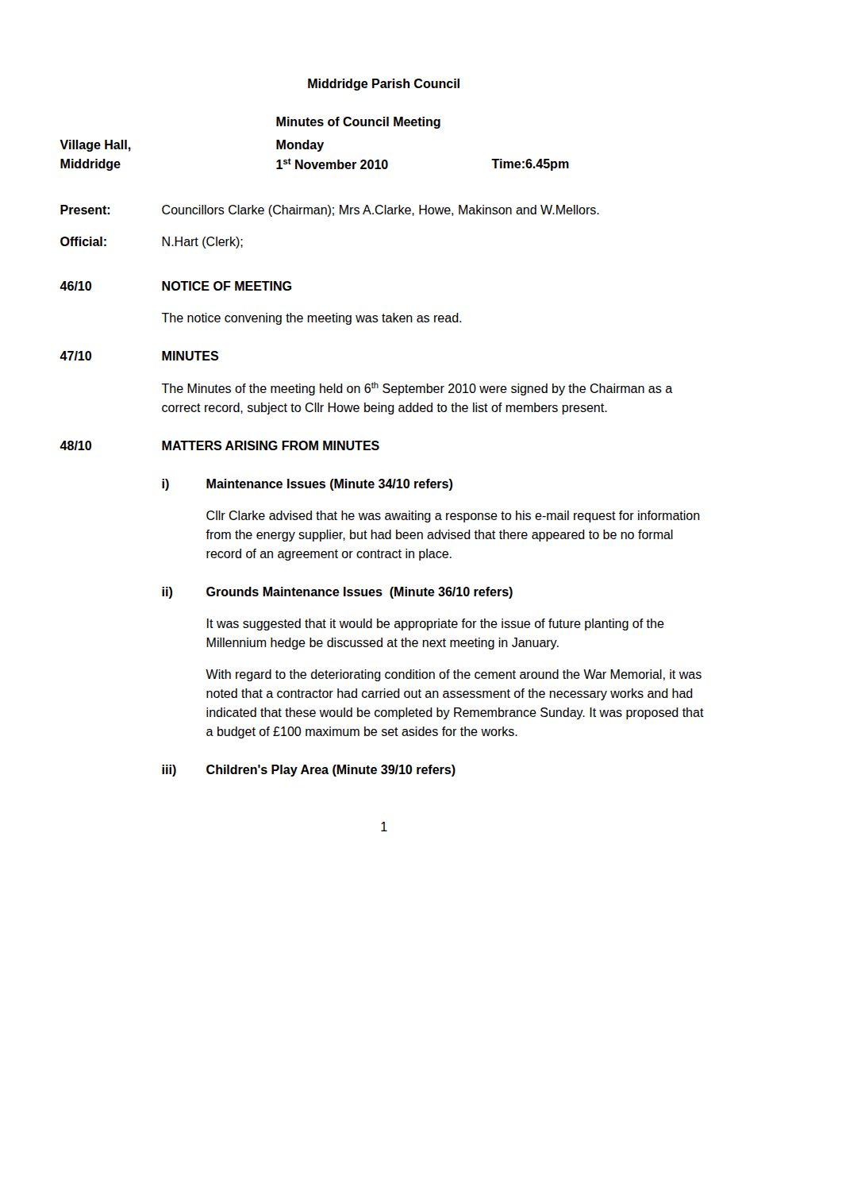Middridge Parish Council
Minutes of Council Meeting
Village Hall,
Monday
Middridge
1st November 2010
Time:6.45pm
Present:
Councillors Clarke (Chairman); Mrs A.Clarke, Howe, Makinson and W.Mellors.
Official:
N.Hart (Clerk);
46/10
NOTICE OF MEETING
The notice convening the meeting was taken as read.
47/10
MINUTES
The Minutes of the meeting held on 6th September 2010 were signed by the Chairman as a correct record, subject to Cllr Howe being added to the list of members present.
48/10
MATTERS ARISING FROM MINUTES
i)
Maintenance Issues (Minute 34/10 refers)
Cllr Clarke advised that he was awaiting a response to his e-mail request for information from the energy supplier, but had been advised that there appeared to be no formal record of an agreement or contract in place.
ii)
Grounds Maintenance Issues (Minute 36/10 refers)
It was suggested that it would be appropriate for the issue of future planting of the Millennium hedge be discussed at the next meeting in January.
With regard to the deteriorating condition of the cement around the War Memorial, it was noted that a contractor had carried out an assessment of the necessary works and had indicated that these would be completed by Remembrance Sunday. It was proposed that a budget of £100 maximum be set asides for the works.
iii)
Children's Play Area (Minute 39/10 refers)
1